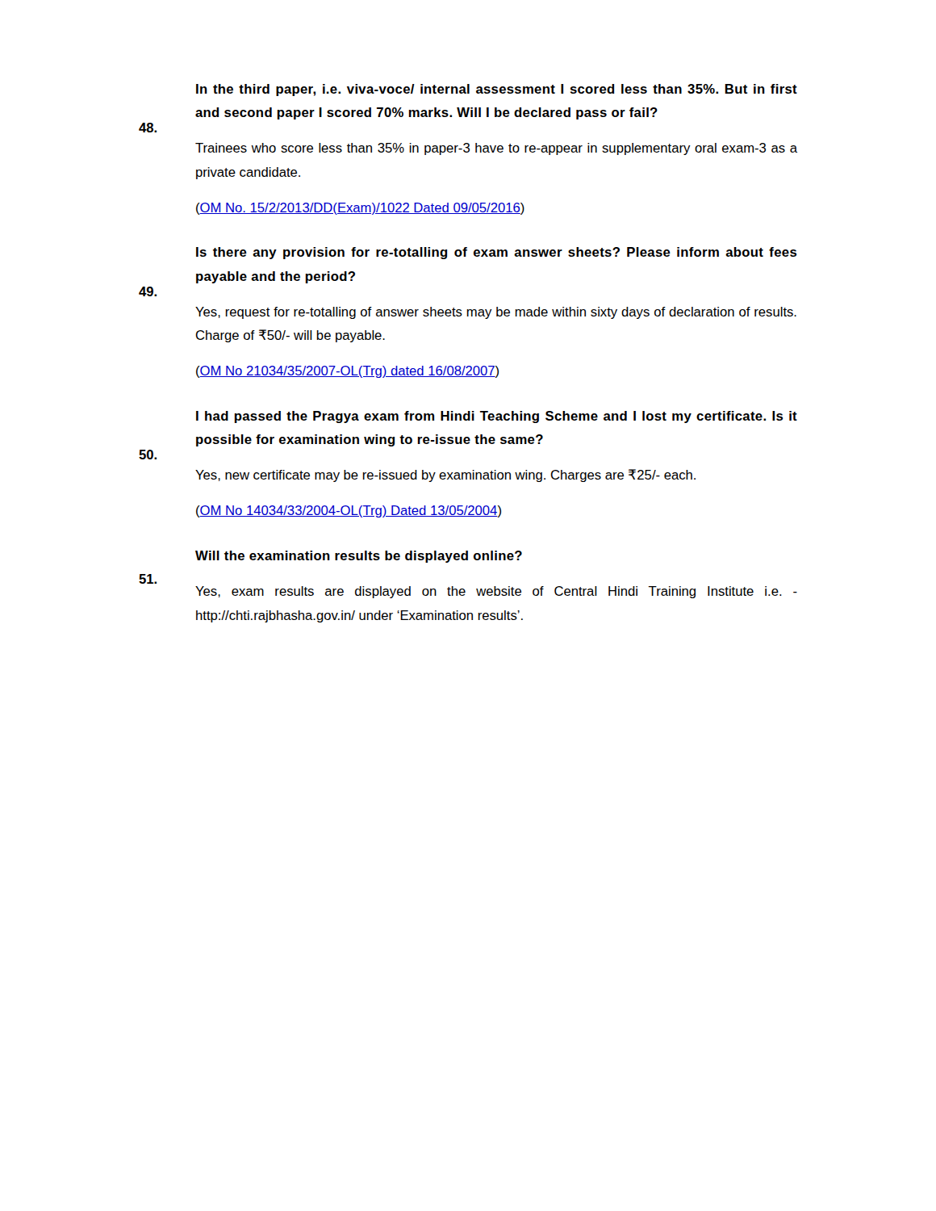48.
In the third paper, i.e. viva-voce/ internal assessment I scored less than 35%. But in first and second paper I scored 70% marks. Will I be declared pass or fail?
Trainees who score less than 35% in paper-3 have to re-appear in supplementary oral exam-3 as a private candidate.
(OM No. 15/2/2013/DD(Exam)/1022 Dated 09/05/2016)
49.
Is there any provision for re-totalling of exam answer sheets? Please inform about fees payable and the period?
Yes, request for re-totalling of answer sheets may be made within sixty days of declaration of results. Charge of ₹50/- will be payable.
(OM No 21034/35/2007-OL(Trg) dated 16/08/2007)
50.
I had passed the Pragya exam from Hindi Teaching Scheme and I lost my certificate. Is it possible for examination wing to re-issue the same?
Yes, new certificate may be re-issued by examination wing. Charges are ₹25/- each.
(OM No 14034/33/2004-OL(Trg) Dated 13/05/2004)
51.
Will the examination results be displayed online?
Yes, exam results are displayed on the website of Central Hindi Training Institute i.e. - http://chti.rajbhasha.gov.in/ under ‘Examination results’.